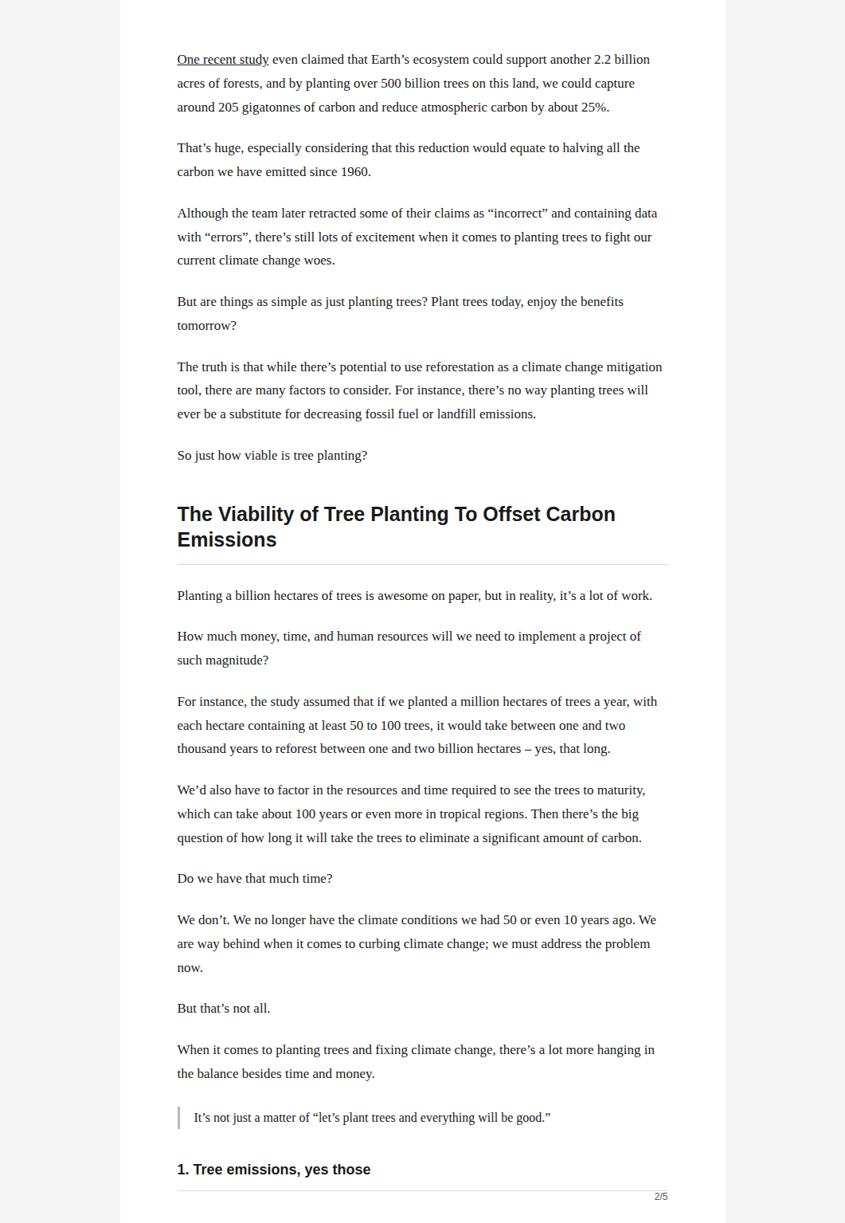One recent study even claimed that Earth’s ecosystem could support another 2.2 billion acres of forests, and by planting over 500 billion trees on this land, we could capture around 205 gigatonnes of carbon and reduce atmospheric carbon by about 25%.
That’s huge, especially considering that this reduction would equate to halving all the carbon we have emitted since 1960.
Although the team later retracted some of their claims as “incorrect” and containing data with “errors”, there’s still lots of excitement when it comes to planting trees to fight our current climate change woes.
But are things as simple as just planting trees? Plant trees today, enjoy the benefits tomorrow?
The truth is that while there’s potential to use reforestation as a climate change mitigation tool, there are many factors to consider. For instance, there’s no way planting trees will ever be a substitute for decreasing fossil fuel or landfill emissions.
So just how viable is tree planting?
The Viability of Tree Planting To Offset Carbon Emissions
Planting a billion hectares of trees is awesome on paper, but in reality, it’s a lot of work.
How much money, time, and human resources will we need to implement a project of such magnitude?
For instance, the study assumed that if we planted a million hectares of trees a year, with each hectare containing at least 50 to 100 trees, it would take between one and two thousand years to reforest between one and two billion hectares – yes, that long.
We’d also have to factor in the resources and time required to see the trees to maturity, which can take about 100 years or even more in tropical regions. Then there’s the big question of how long it will take the trees to eliminate a significant amount of carbon.
Do we have that much time?
We don’t. We no longer have the climate conditions we had 50 or even 10 years ago. We are way behind when it comes to curbing climate change; we must address the problem now.
But that’s not all.
When it comes to planting trees and fixing climate change, there’s a lot more hanging in the balance besides time and money.
It’s not just a matter of “let’s plant trees and everything will be good.”
1. Tree emissions, yes those
2/5